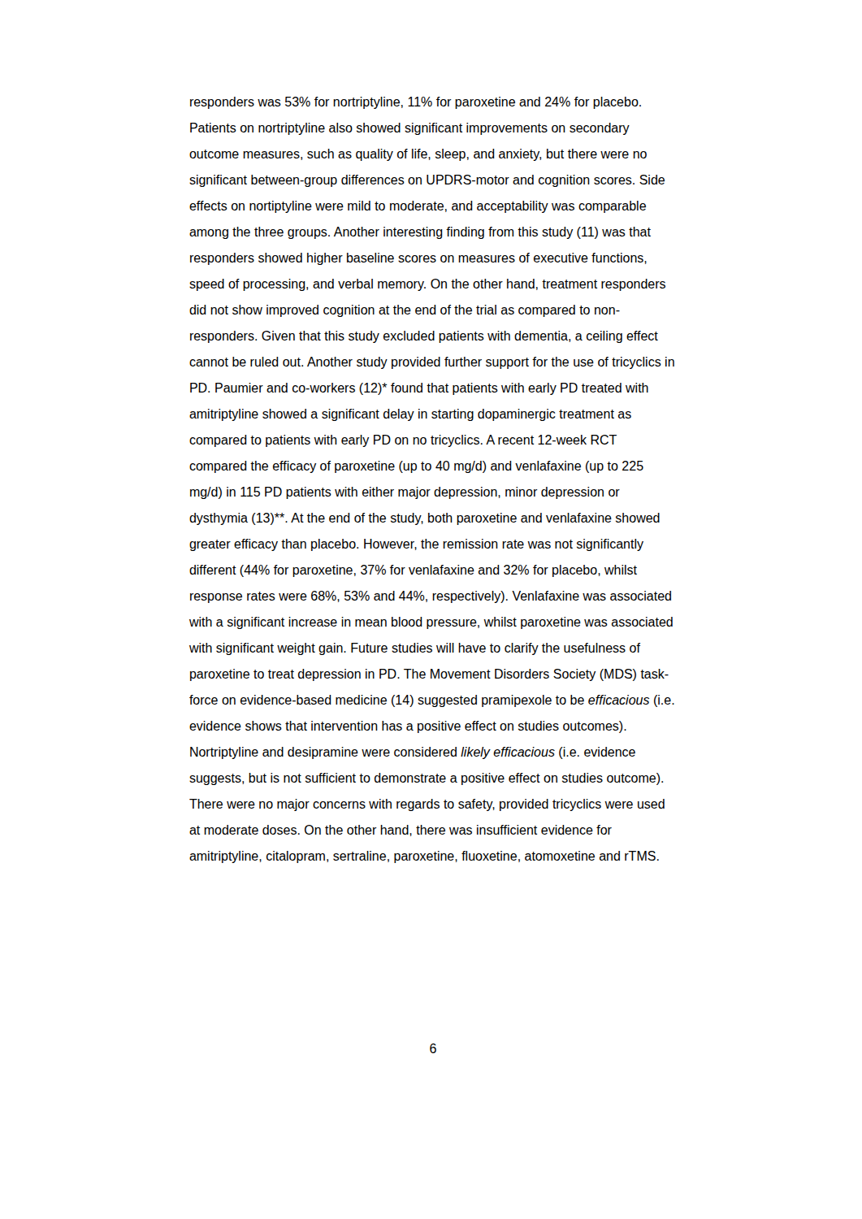responders was 53% for nortriptyline, 11% for paroxetine and 24% for placebo. Patients on nortriptyline also showed significant improvements on secondary outcome measures, such as quality of life, sleep, and anxiety, but there were no significant between-group differences on UPDRS-motor and cognition scores. Side effects on nortiptyline were mild to moderate, and acceptability was comparable among the three groups. Another interesting finding from this study (11) was that responders showed higher baseline scores on measures of executive functions, speed of processing, and verbal memory. On the other hand, treatment responders did not show improved cognition at the end of the trial as compared to non-responders. Given that this study excluded patients with dementia, a ceiling effect cannot be ruled out. Another study provided further support for the use of tricyclics in PD. Paumier and co-workers (12)* found that patients with early PD treated with amitriptyline showed a significant delay in starting dopaminergic treatment as compared to patients with early PD on no tricyclics. A recent 12-week RCT compared the efficacy of paroxetine (up to 40 mg/d) and venlafaxine (up to 225 mg/d) in 115 PD patients with either major depression, minor depression or dysthymia (13)**. At the end of the study, both paroxetine and venlafaxine showed greater efficacy than placebo. However, the remission rate was not significantly different (44% for paroxetine, 37% for venlafaxine and 32% for placebo, whilst response rates were 68%, 53% and 44%, respectively). Venlafaxine was associated with a significant increase in mean blood pressure, whilst paroxetine was associated with significant weight gain. Future studies will have to clarify the usefulness of paroxetine to treat depression in PD. The Movement Disorders Society (MDS) task-force on evidence-based medicine (14) suggested pramipexole to be efficacious (i.e. evidence shows that intervention has a positive effect on studies outcomes). Nortriptyline and desipramine were considered likely efficacious (i.e. evidence suggests, but is not sufficient to demonstrate a positive effect on studies outcome). There were no major concerns with regards to safety, provided tricyclics were used at moderate doses. On the other hand, there was insufficient evidence for amitriptyline, citalopram, sertraline, paroxetine, fluoxetine, atomoxetine and rTMS.
6